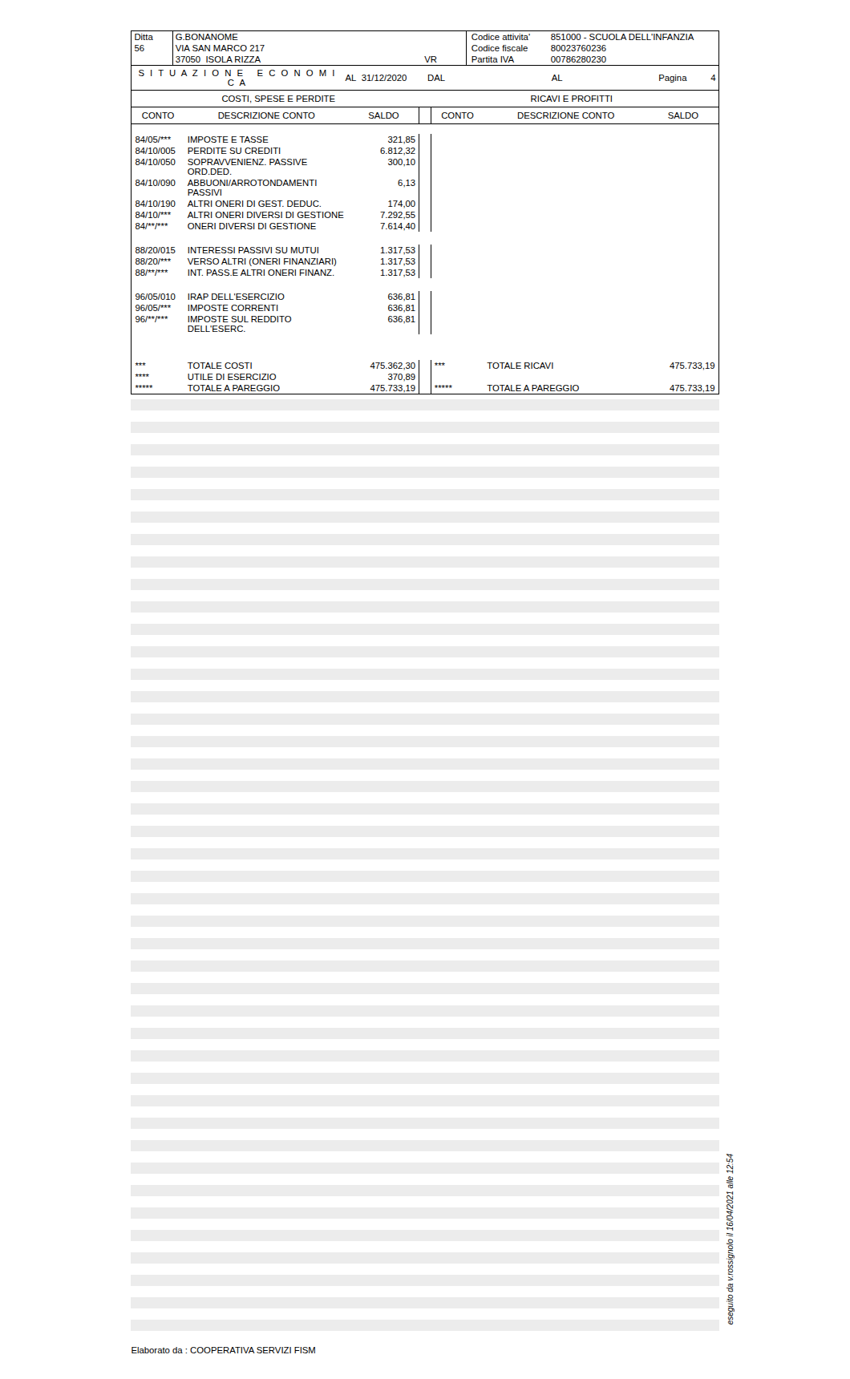| Ditta | G.BONANOME | | Codice attivita' | 851000 - SCUOLA DELL'INFANZIA |
| 56 | VIA SAN MARCO 217 | | Codice fiscale | 80023760236 |
| | 37050 ISOLA RIZZA | VR | Partita IVA | 00786280230 |
| S I T U A Z I O N E E C O N O M I C A | AL 31/12/2020 | DAL | AL | Pagina | 4 |
| COSTI, SPESE E PERDITE | RICAVI E PROFITTI |
| CONTO | DESCRIZIONE CONTO | SALDO | | CONTO | DESCRIZIONE CONTO | SALDO |
| --- | --- | --- | --- | --- | --- | --- |
| 84/05/*** | IMPOSTE E TASSE | 321,85 | | | | |
| 84/10/005 | PERDITE SU CREDITI | 6.812,32 | | | | |
| 84/10/050 | SOPRAVVENIENZ. PASSIVE ORD.DED. | 300,10 | | | | |
| 84/10/090 | ABBUONI/ARROTONDAMENTI PASSIVI | 6,13 | | | | |
| 84/10/190 | ALTRI ONERI DI GEST. DEDUC. | 174,00 | | | | |
| 84/10/*** | ALTRI ONERI DIVERSI DI GESTIONE | 7.292,55 | | | | |
| 84/**/*** | ONERI DIVERSI DI GESTIONE | 7.614,40 | | | | |
| 88/20/015 | INTERESSI PASSIVI SU MUTUI | 1.317,53 | | | | |
| 88/20/*** | VERSO ALTRI (ONERI FINANZIARI) | 1.317,53 | | | | |
| 88/**/*** | INT. PASS.E ALTRI ONERI FINANZ. | 1.317,53 | | | | |
| 96/05/010 | IRAP DELL'ESERCIZIO | 636,81 | | | | |
| 96/05/*** | IMPOSTE CORRENTI | 636,81 | | | | |
| 96/**/*** | IMPOSTE SUL REDDITO DELL'ESERC. | 636,81 | | | | |
| *** | TOTALE COSTI | 475.362,30 | | *** | TOTALE RICAVI | 475.733,19 |
| **** | UTILE DI ESERCIZIO | 370,89 | | | | |
| ***** | TOTALE A PAREGGIO | 475.733,19 | | ***** | TOTALE A PAREGGIO | 475.733,19 |
Elaborato da : COOPERATIVA SERVIZI FISM
eseguito da v.rossignolo il 16/04/2021 alle 12:54